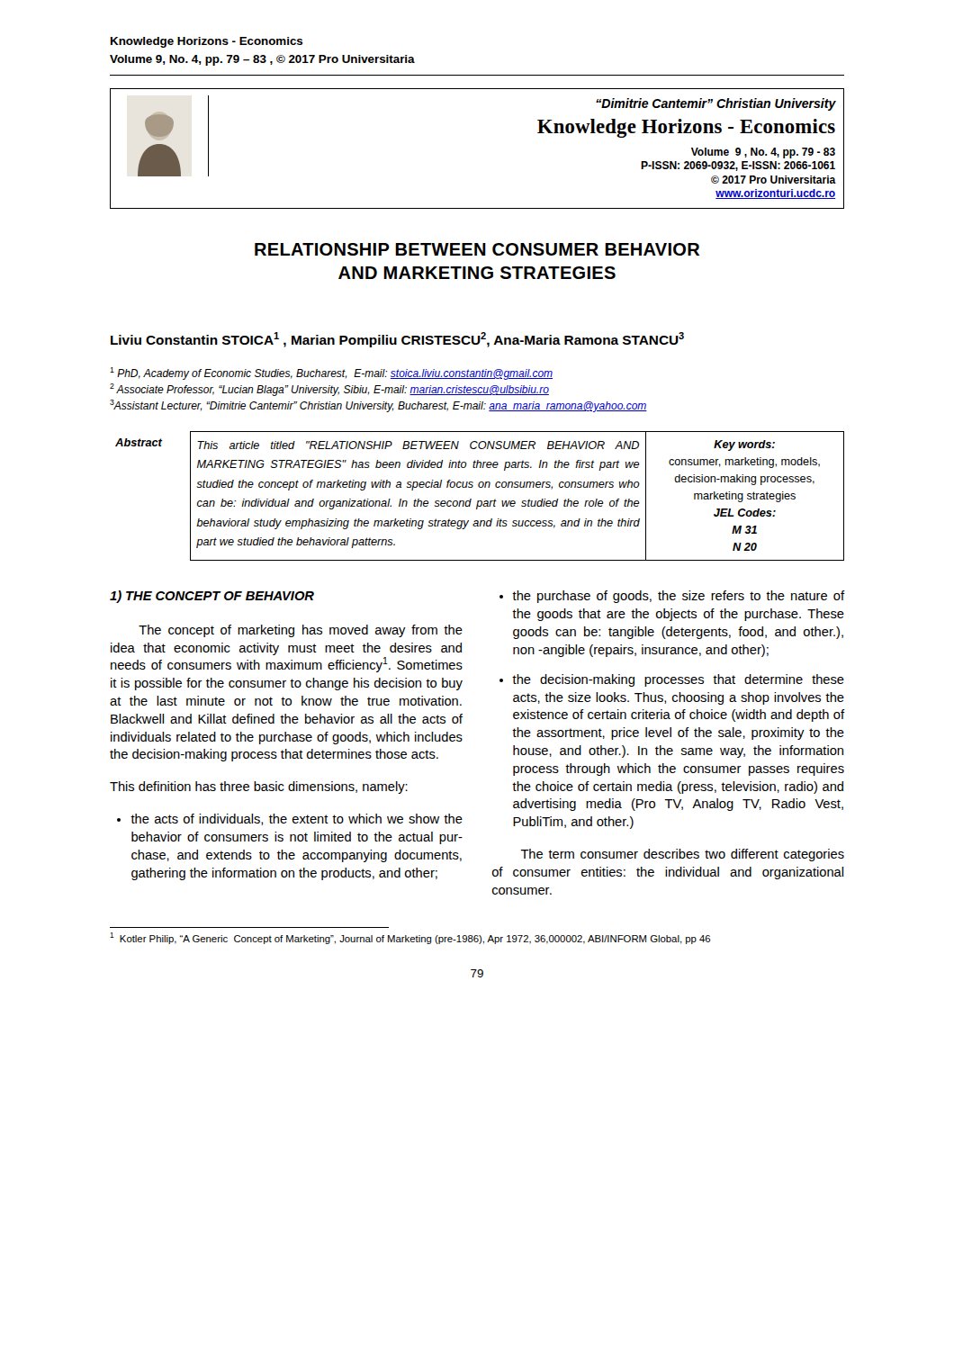Knowledge Horizons - Economics
Volume 9, No. 4, pp. 79 – 83 , © 2017 Pro Universitaria
“Dimitrie Cantemir” Christian University
Knowledge Horizons - Economics
Volume 9 , No. 4, pp. 79 - 83
P-ISSN: 2069-0932, E-ISSN: 2066-1061
© 2017 Pro Universitaria
www.orizonturi.ucdc.ro
RELATIONSHIP BETWEEN CONSUMER BEHAVIOR
AND MARKETING STRATEGIES
Liviu Constantin STOICA1 , Marian Pompiliu CRISTESCU2, Ana-Maria Ramona STANCU3
1 PhD, Academy of Economic Studies, Bucharest, E-mail: stoica.liviu.constantin@gmail.com
2 Associate Professor, “Lucian Blaga” University, Sibiu, E-mail: marian.cristescu@ulbsibiu.ro
3Assistant Lecturer, “Dimitrie Cantemir” Christian University, Bucharest, E-mail: ana_maria_ramona@yahoo.com
| Abstract | This article titled "RELATIONSHIP BETWEEN CONSUMER BEHAVIOR AND MARKETING STRATEGIES" has been divided into three parts. In the first part we studied the concept of marketing with a special focus on consumers, consumers who can be: individual and organizational. In the second part we studied the role of the behavioral study emphasizing the marketing strategy and its success, and in the third part we studied the behavioral patterns. | Key words: consumer, marketing, models, decision-making processes, marketing strategies JEL Codes: M 31 N 20 |
1) THE CONCEPT OF BEHAVIOR
The concept of marketing has moved away from the idea that economic activity must meet the desires and needs of consumers with maximum efficiency1. Sometimes it is possible for the consumer to change his decision to buy at the last minute or not to know the true motivation. Blackwell and Killat defined the behavior as all the acts of individuals related to the purchase of goods, which includes the decision-making process that determines those acts.
This definition has three basic dimensions, namely:
the acts of individuals, the extent to which we show the behavior of consumers is not limited to the actual purchase, and extends to the accompanying documents, gathering the information on the products, and other;
the purchase of goods, the size refers to the nature of the goods that are the objects of the purchase. These goods can be: tangible (detergents, food, and other.), non -angible (repairs, insurance, and other);
the decision-making processes that determine these acts, the size looks. Thus, choosing a shop involves the existence of certain criteria of choice (width and depth of the assortment, price level of the sale, proximity to the house, and other.). In the same way, the information process through which the consumer passes requires the choice of certain media (press, television, radio) and advertising media (Pro TV, Analog TV, Radio Vest, PubliTim, and other.)
The term consumer describes two different categories of consumer entities: the individual and organizational consumer.
1 Kotler Philip, “A Generic Concept of Marketing”, Journal of Marketing (pre-1986), Apr 1972, 36,000002, ABI/INFORM Global, pp 46
79